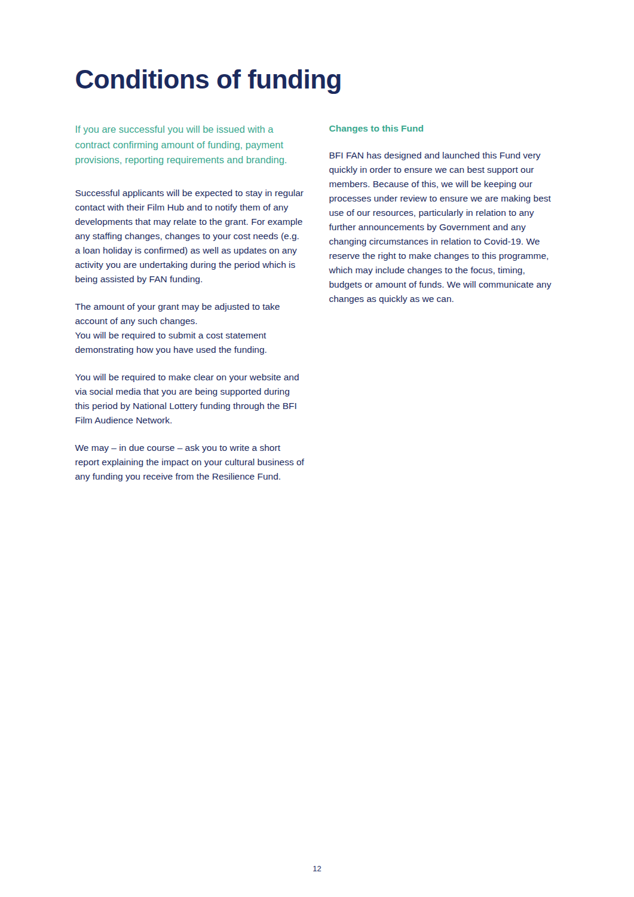Conditions of funding
If you are successful you will be issued with a contract confirming amount of funding, payment provisions, reporting requirements and branding.
Successful applicants will be expected to stay in regular contact with their Film Hub and to notify them of any developments that may relate to the grant. For example any staffing changes, changes to your cost needs (e.g. a loan holiday is confirmed) as well as updates on any activity you are undertaking during the period which is being assisted by FAN funding.
The amount of your grant may be adjusted to take account of any such changes.
You will be required to submit a cost statement demonstrating how you have used the funding.
You will be required to make clear on your website and via social media that you are being supported during this period by National Lottery funding through the BFI Film Audience Network.
We may – in due course – ask you to write a short report explaining the impact on your cultural business of any funding you receive from the Resilience Fund.
Changes to this Fund
BFI FAN has designed and launched this Fund very quickly in order to ensure we can best support our members. Because of this, we will be keeping our processes under review to ensure we are making best use of our resources, particularly in relation to any further announcements by Government and any changing circumstances in relation to Covid-19. We reserve the right to make changes to this programme, which may include changes to the focus, timing, budgets or amount of funds. We will communicate any changes as quickly as we can.
12